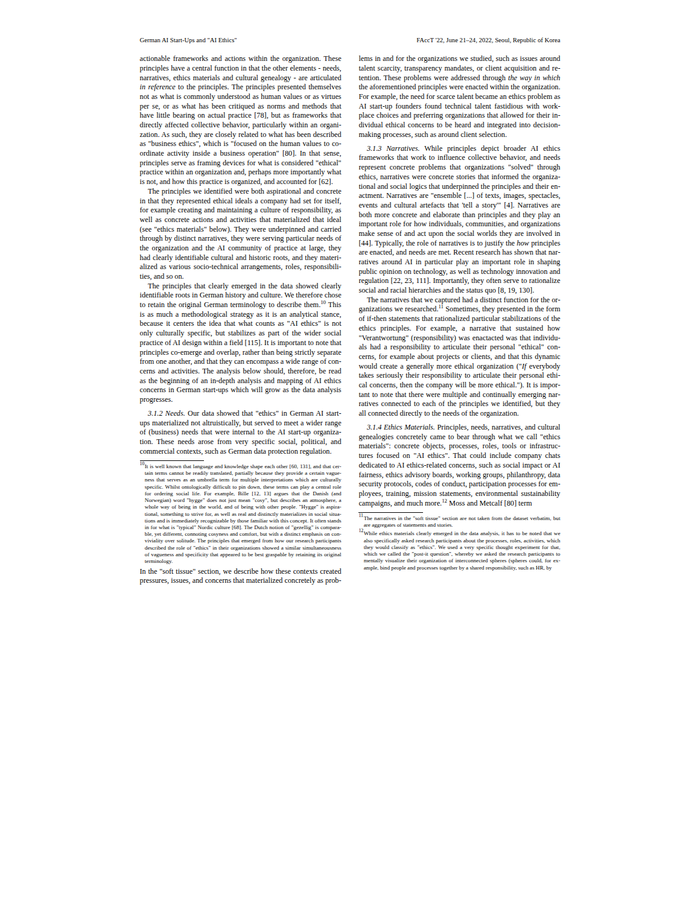German AI Start-Ups and "AI Ethics"
FAccT '22, June 21–24, 2022, Seoul, Republic of Korea
actionable frameworks and actions within the organization. These principles have a central function in that the other elements - needs, narratives, ethics materials and cultural genealogy - are articulated in reference to the principles. The principles presented themselves not as what is commonly understood as human values or as virtues per se, or as what has been critiqued as norms and methods that have little bearing on actual practice [78], but as frameworks that directly affected collective behavior, particularly within an organization. As such, they are closely related to what has been described as "business ethics", which is "focused on the human values to coordinate activity inside a business operation" [80]. In that sense, principles serve as framing devices for what is considered "ethical" practice within an organization and, perhaps more importantly what is not, and how this practice is organized, and accounted for [62].
The principles we identified were both aspirational and concrete in that they represented ethical ideals a company had set for itself, for example creating and maintaining a culture of responsibility, as well as concrete actions and activities that materialized that ideal (see "ethics materials" below). They were underpinned and carried through by distinct narratives, they were serving particular needs of the organization and the AI community of practice at large, they had clearly identifiable cultural and historic roots, and they materialized as various socio-technical arrangements, roles, responsibilities, and so on.
The principles that clearly emerged in the data showed clearly identifiable roots in German history and culture. We therefore chose to retain the original German terminology to describe them.10 This is as much a methodological strategy as it is an analytical stance, because it centers the idea that what counts as "AI ethics" is not only culturally specific, but stabilizes as part of the wider social practice of AI design within a field [115]. It is important to note that principles co-emerge and overlap, rather than being strictly separate from one another, and that they can encompass a wide range of concerns and activities. The analysis below should, therefore, be read as the beginning of an in-depth analysis and mapping of AI ethics concerns in German start-ups which will grow as the data analysis progresses.
3.1.2 Needs. Our data showed that "ethics" in German AI start-ups materialized not altruistically, but served to meet a wider range of (business) needs that were internal to the AI start-up organization. These needs arose from very specific social, political, and commercial contexts, such as German data protection regulation.
10It is well known that language and knowledge shape each other [60, 131], and that certain terms cannot be readily translated, partially because they provide a certain vagueness that serves as an umbrella term for multiple interpretations which are culturally specific. Whilst ontologically difficult to pin down, these terms can play a central role for ordering social life. For example, Bille [12, 13] argues that the Danish (and Norwegian) word "hygge" does not just mean "cosy", but describes an atmosphere, a whole way of being in the world, and of being with other people. "Hygge" is aspirational, something to strive for, as well as real and distinctly materializes in social situations and is immediately recognizable by those familiar with this concept. It often stands in for what is "typical" Nordic culture [68]. The Dutch notion of "gezellig" is comparable, yet different, connoting cosyness and comfort, but with a distinct emphasis on conviviality over solitude. The principles that emerged from how our research participants described the role of "ethics" in their organizations showed a similar simultaneousness of vagueness and specificity that appeared to be best graspable by retaining its original terminology.
In the "soft tissue" section, we describe how these contexts created pressures, issues, and concerns that materialized concretely as problems in and for the organizations we studied, such as issues around talent scarcity, transparency mandates, or client acquisition and retention. These problems were addressed through the way in which the aforementioned principles were enacted within the organization. For example, the need for scarce talent became an ethics problem as AI start-up founders found technical talent fastidious with workplace choices and preferring organizations that allowed for their individual ethical concerns to be heard and integrated into decision-making processes, such as around client selection.
3.1.3 Narratives. While principles depict broader AI ethics frameworks that work to influence collective behavior, and needs represent concrete problems that organizations "solved" through ethics, narratives were concrete stories that informed the organizational and social logics that underpinned the principles and their enactment. Narratives are "ensemble [...] of texts, images, spectacles, events and cultural artefacts that 'tell a story'" [4]. Narratives are both more concrete and elaborate than principles and they play an important role for how individuals, communities, and organizations make sense of and act upon the social worlds they are involved in [44]. Typically, the role of narratives is to justify the how principles are enacted, and needs are met. Recent research has shown that narratives around AI in particular play an important role in shaping public opinion on technology, as well as technology innovation and regulation [22, 23, 111]. Importantly, they often serve to rationalize social and racial hierarchies and the status quo [8, 19, 130].
The narratives that we captured had a distinct function for the organizations we researched.11 Sometimes, they presented in the form of if-then statements that rationalized particular stabilizations of the ethics principles. For example, a narrative that sustained how "Verantwortung" (responsibility) was enactacted was that individuals had a responsibility to articulate their personal "ethical" concerns, for example about projects or clients, and that this dynamic would create a generally more ethical organization ("If everybody takes seriously their responsibility to articulate their personal ethical concerns, then the company will be more ethical."). It is important to note that there were multiple and continually emerging narratives connected to each of the principles we identified, but they all connected directly to the needs of the organization.
3.1.4 Ethics Materials. Principles, needs, narratives, and cultural genealogies concretely came to bear through what we call "ethics materials": concrete objects, processes, roles, tools or infrastructures focused on "AI ethics". That could include company chats dedicated to AI ethics-related concerns, such as social impact or AI fairness, ethics advisory boards, working groups, philanthropy, data security protocols, codes of conduct, participation processes for employees, training, mission statements, environmental sustainability campaigns, and much more.12 Moss and Metcalf [80] term
11The narratives in the "soft tissue" section are not taken from the dataset verbatim, but are aggregates of statements and stories.
12While ethics materials clearly emerged in the data analysis, it has to be noted that we also specifically asked research participants about the processes, roles, activities, which they would classify as "ethics". We used a very specific thought experiment for that, which we called the "post-it question", whereby we asked the research participants to mentally visualize their organization of interconnected spheres (spheres could, for example, bind people and processes together by a shared responsibility, such as HR, by